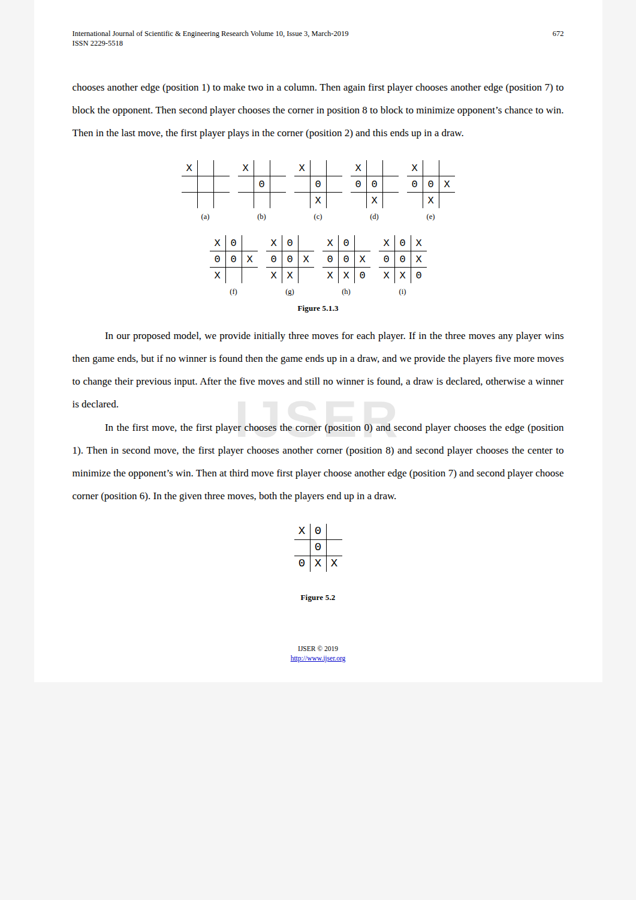International Journal of Scientific & Engineering Research Volume 10, Issue 3, March-2019 672
ISSN 2229-5518
IJSER
chooses another edge (position 1) to make two in a column. Then again first player chooses another edge (position 7) to block the opponent. Then second player chooses the corner in position 8 to block to minimize opponent’s chance to win. Then in the last move, the first player plays in the corner (position 2) and this ends up in a draw.
| X | | |
(a)
| X | | |
| | 0 | |
(b)
| X | | |
| | 0 | |
| | X | |
(c)
| X | | |
| 0 | 0 | |
| | X | |
(d)
| X | | |
| 0 | 0 | X |
| | X | |
(e)
| X | 0 | |
| 0 | 0 | X |
| X | | |
(f)
| X | 0 | |
| 0 | 0 | X |
| X | X | |
(g)
| X | 0 | |
| 0 | 0 | X |
| X | X | 0 |
(h)
| X | 0 | X |
| 0 | 0 | X |
| X | X | 0 |
(i)
Figure 5.1.3
In our proposed model, we provide initially three moves for each player. If in the three moves any player wins then game ends, but if no winner is found then the game ends up in a draw, and we provide the players five more moves to change their previous input. After the five moves and still no winner is found, a draw is declared, otherwise a winner is declared.
In the first move, the first player chooses the corner (position 0) and second player chooses the edge (position 1). Then in second move, the first player chooses another corner (position 8) and second player chooses the center to minimize the opponent’s win. Then at third move first player choose another edge (position 7) and second player choose corner (position 6). In the given three moves, both the players end up in a draw.
| X | 0 | |
| | 0 | |
| 0 | X | X |
Figure 5.2
IJSER © 2019
http://www.ijser.org